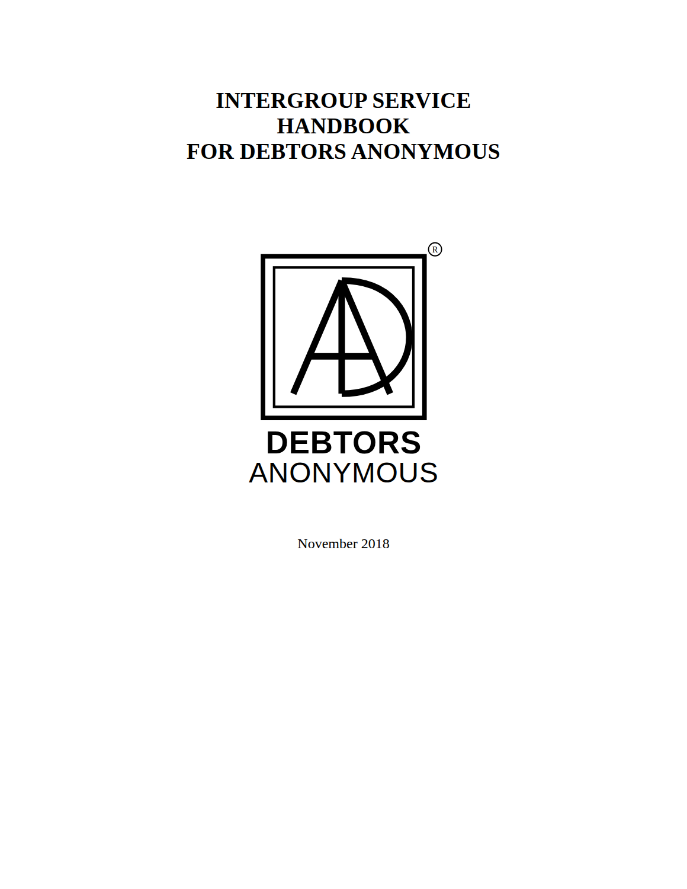INTERGROUP SERVICE HANDBOOK
FOR DEBTORS ANONYMOUS
R DEBTORS ANONYMOUS
November 2018